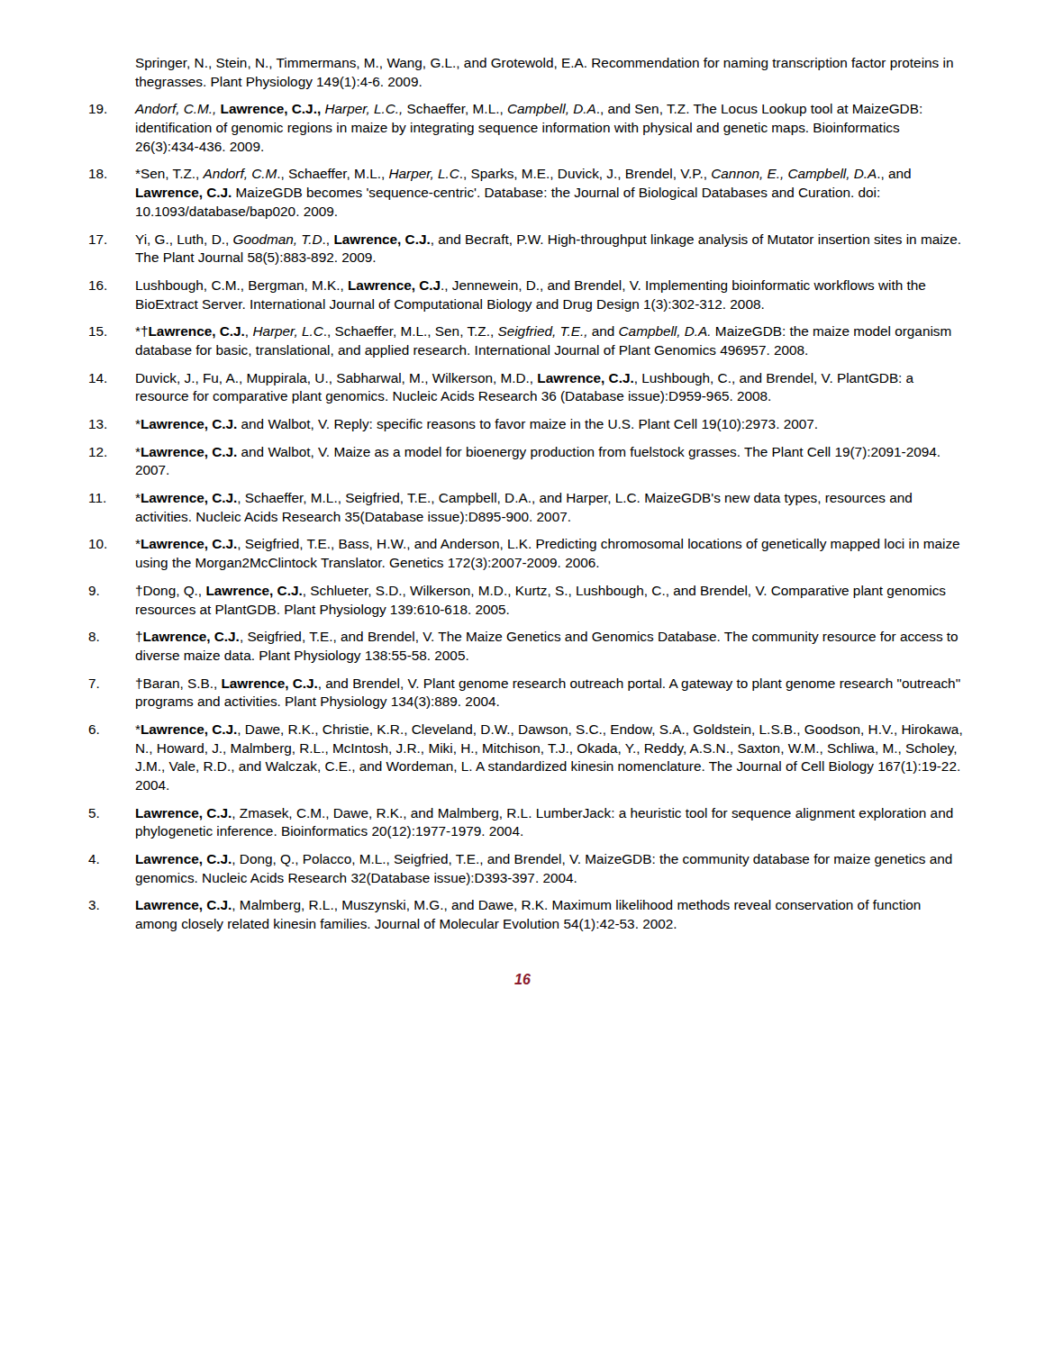Springer, N., Stein, N., Timmermans, M., Wang, G.L., and Grotewold, E.A. Recommendation for naming transcription factor proteins in thegrasses. Plant Physiology 149(1):4-6. 2009.
19. Andorf, C.M., Lawrence, C.J., Harper, L.C., Schaeffer, M.L., Campbell, D.A., and Sen, T.Z. The Locus Lookup tool at MaizeGDB: identification of genomic regions in maize by integrating sequence information with physical and genetic maps. Bioinformatics 26(3):434-436. 2009.
18.*Sen, T.Z., Andorf, C.M., Schaeffer, M.L., Harper, L.C., Sparks, M.E., Duvick, J., Brendel, V.P., Cannon, E., Campbell, D.A., and Lawrence, C.J. MaizeGDB becomes 'sequence-centric'. Database: the Journal of Biological Databases and Curation. doi: 10.1093/database/bap020. 2009.
17. Yi, G., Luth, D., Goodman, T.D., Lawrence, C.J., and Becraft, P.W. High-throughput linkage analysis of Mutator insertion sites in maize. The Plant Journal 58(5):883-892. 2009.
16. Lushbough, C.M., Bergman, M.K., Lawrence, C.J., Jennewein, D., and Brendel, V. Implementing bioinformatic workflows with the BioExtract Server. International Journal of Computational Biology and Drug Design 1(3):302-312. 2008.
15.*†Lawrence, C.J., Harper, L.C., Schaeffer, M.L., Sen, T.Z., Seigfried, T.E., and Campbell, D.A. MaizeGDB: the maize model organism database for basic, translational, and applied research. International Journal of Plant Genomics 496957. 2008.
14. Duvick, J., Fu, A., Muppirala, U., Sabharwal, M., Wilkerson, M.D., Lawrence, C.J., Lushbough, C., and Brendel, V. PlantGDB: a resource for comparative plant genomics. Nucleic Acids Research 36 (Database issue):D959-965. 2008.
13.*Lawrence, C.J. and Walbot, V. Reply: specific reasons to favor maize in the U.S. Plant Cell 19(10):2973. 2007.
12.*Lawrence, C.J. and Walbot, V. Maize as a model for bioenergy production from fuelstock grasses. The Plant Cell 19(7):2091-2094. 2007.
11.*Lawrence, C.J., Schaeffer, M.L., Seigfried, T.E., Campbell, D.A., and Harper, L.C. MaizeGDB's new data types, resources and activities. Nucleic Acids Research 35(Database issue):D895-900. 2007.
10.*Lawrence, C.J., Seigfried, T.E., Bass, H.W., and Anderson, L.K. Predicting chromosomal locations of genetically mapped loci in maize using the Morgan2McClintock Translator. Genetics 172(3):2007-2009. 2006.
9.†Dong, Q., Lawrence, C.J., Schlueter, S.D., Wilkerson, M.D., Kurtz, S., Lushbough, C., and Brendel, V. Comparative plant genomics resources at PlantGDB. Plant Physiology 139:610-618. 2005.
8.†Lawrence, C.J., Seigfried, T.E., and Brendel, V. The Maize Genetics and Genomics Database. The community resource for access to diverse maize data. Plant Physiology 138:55-58. 2005.
7.†Baran, S.B., Lawrence, C.J., and Brendel, V. Plant genome research outreach portal. A gateway to plant genome research "outreach" programs and activities. Plant Physiology 134(3):889. 2004.
6.*Lawrence, C.J., Dawe, R.K., Christie, K.R., Cleveland, D.W., Dawson, S.C., Endow, S.A., Goldstein, L.S.B., Goodson, H.V., Hirokawa, N., Howard, J., Malmberg, R.L., McIntosh, J.R., Miki, H., Mitchison, T.J., Okada, Y., Reddy, A.S.N., Saxton, W.M., Schliwa, M., Scholey, J.M., Vale, R.D., and Walczak, C.E., and Wordeman, L. A standardized kinesin nomenclature. The Journal of Cell Biology 167(1):19-22. 2004.
5. Lawrence, C.J., Zmasek, C.M., Dawe, R.K., and Malmberg, R.L. LumberJack: a heuristic tool for sequence alignment exploration and phylogenetic inference. Bioinformatics 20(12):1977-1979. 2004.
4. Lawrence, C.J., Dong, Q., Polacco, M.L., Seigfried, T.E., and Brendel, V. MaizeGDB: the community database for maize genetics and genomics. Nucleic Acids Research 32(Database issue):D393-397. 2004.
3. Lawrence, C.J., Malmberg, R.L., Muszynski, M.G., and Dawe, R.K. Maximum likelihood methods reveal conservation of function among closely related kinesin families. Journal of Molecular Evolution 54(1):42-53. 2002.
16